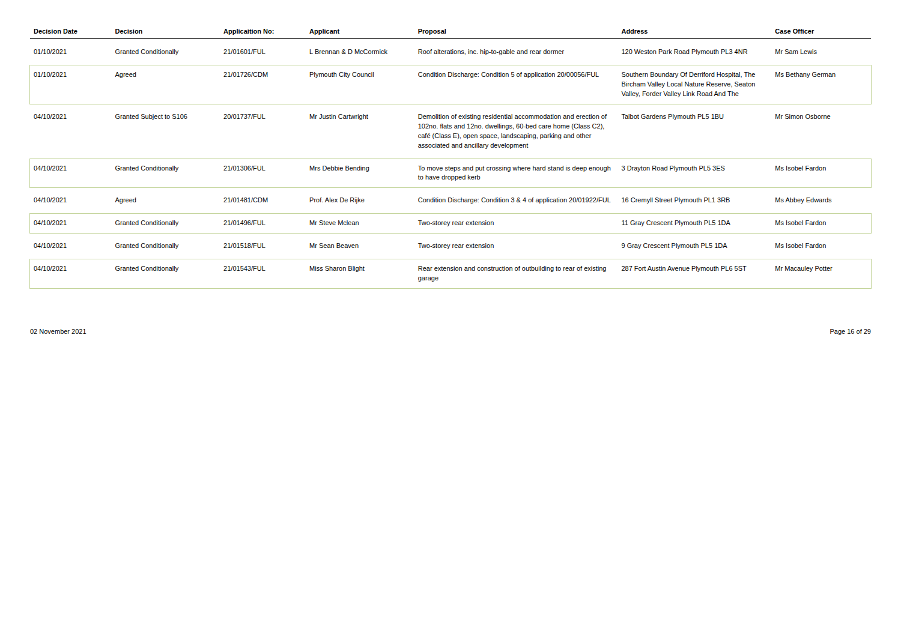| Decision Date | Decision | Applicaition No: | Applicant | Proposal | Address | Case Officer |
| --- | --- | --- | --- | --- | --- | --- |
| 01/10/2021 | Granted Conditionally | 21/01601/FUL | L Brennan & D McCormick | Roof alterations, inc. hip-to-gable and rear dormer | 120 Weston Park Road Plymouth PL3 4NR | Mr Sam Lewis |
| 01/10/2021 | Agreed | 21/01726/CDM | Plymouth City Council | Condition Discharge: Condition 5 of application 20/00056/FUL | Southern Boundary Of Derriford Hospital, The Bircham Valley Local Nature Reserve, Seaton Valley, Forder Valley Link Road And The | Ms Bethany German |
| 04/10/2021 | Granted Subject to S106 | 20/01737/FUL | Mr Justin Cartwright | Demolition of existing residential accommodation and erection of 102no. flats and 12no. dwellings, 60-bed care home (Class C2), café (Class E), open space, landscaping, parking and other associated and ancillary development | Talbot Gardens Plymouth PL5 1BU | Mr Simon Osborne |
| 04/10/2021 | Granted Conditionally | 21/01306/FUL | Mrs Debbie Bending | To move steps and put crossing where hard stand is deep enough to have dropped kerb | 3 Drayton Road Plymouth PL5 3ES | Ms Isobel Fardon |
| 04/10/2021 | Agreed | 21/01481/CDM | Prof. Alex De Rijke | Condition Discharge: Condition 3 & 4 of application 20/01922/FUL | 16 Cremyll Street Plymouth PL1 3RB | Ms Abbey Edwards |
| 04/10/2021 | Granted Conditionally | 21/01496/FUL | Mr Steve Mclean | Two-storey rear extension | 11 Gray Crescent Plymouth PL5 1DA | Ms Isobel Fardon |
| 04/10/2021 | Granted Conditionally | 21/01518/FUL | Mr Sean Beaven | Two-storey rear extension | 9 Gray Crescent Plymouth PL5 1DA | Ms Isobel Fardon |
| 04/10/2021 | Granted Conditionally | 21/01543/FUL | Miss Sharon Blight | Rear extension and construction of outbuilding to rear of existing garage | 287 Fort Austin Avenue Plymouth PL6 5ST | Mr Macauley Potter |
02 November 2021
Page 16 of 29